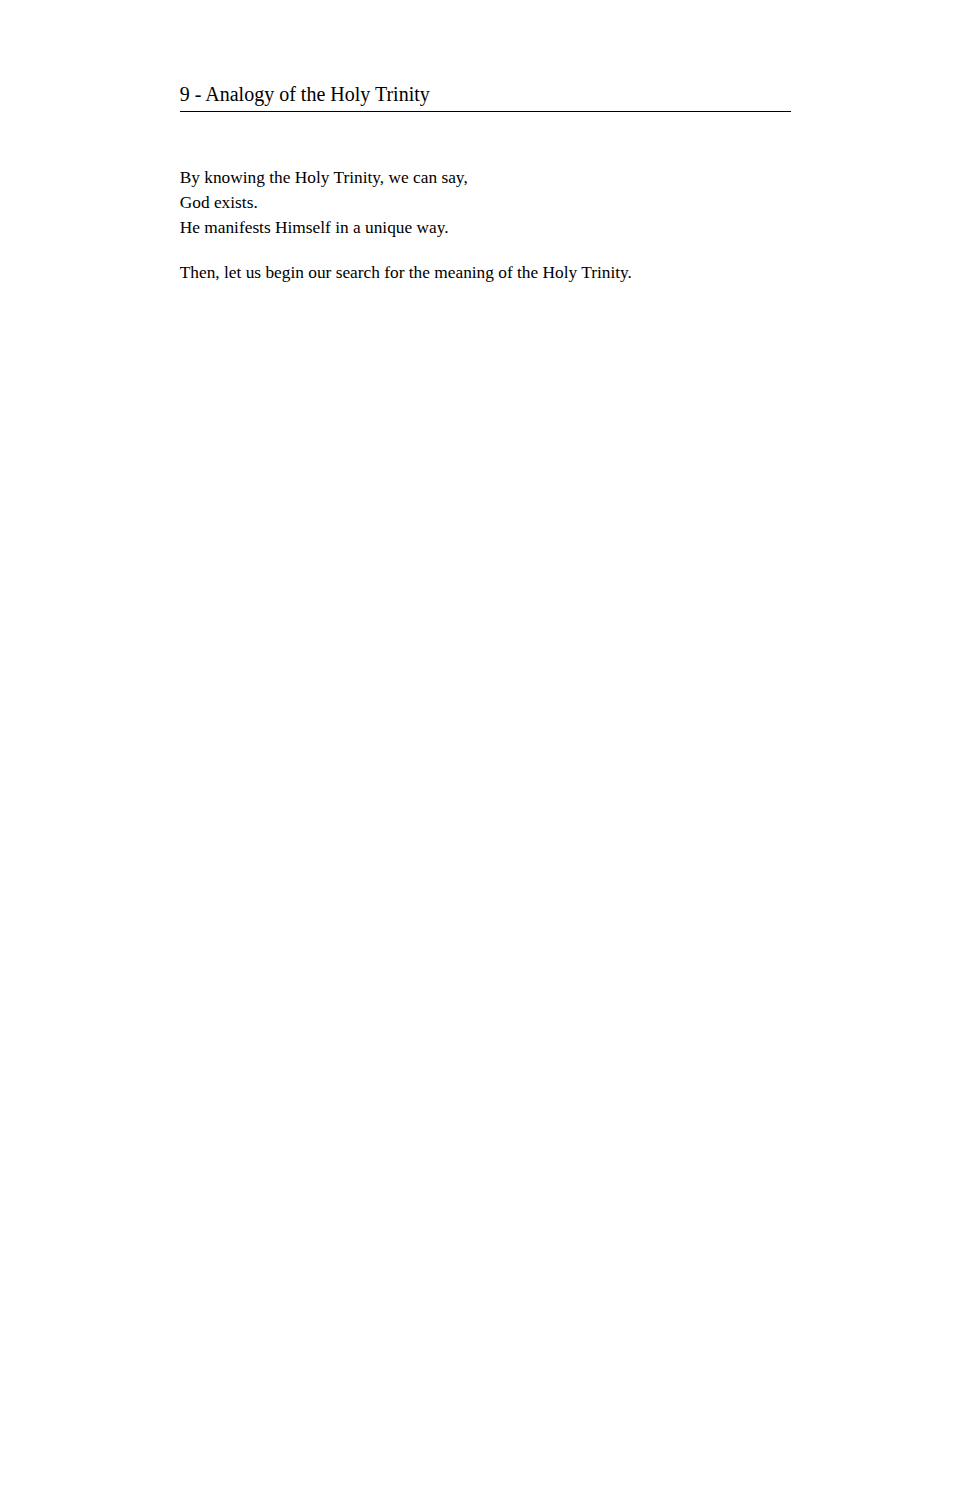9 - Analogy of the Holy Trinity
By knowing the Holy Trinity, we can say,
God exists.
He manifests Himself in a unique way.
Then, let us begin our search for the meaning of the Holy Trinity.